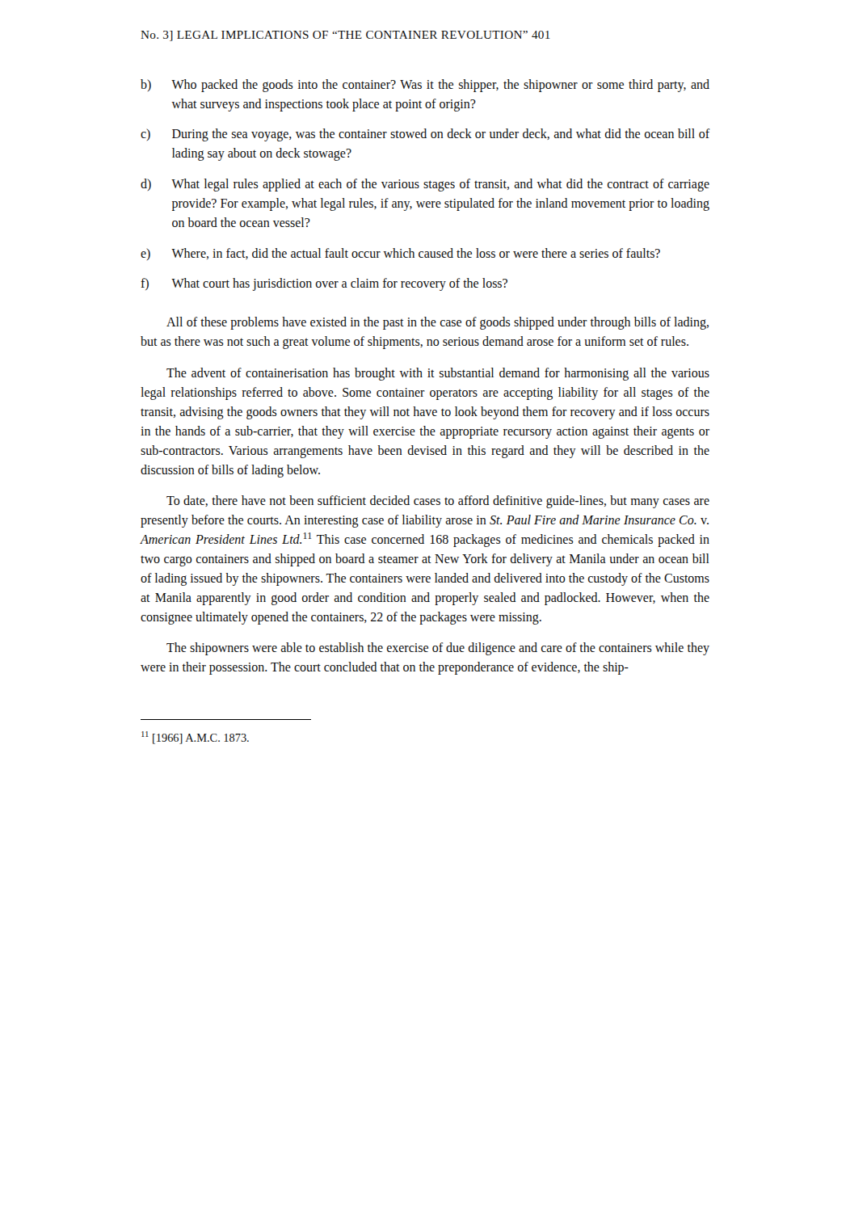No. 3] LEGAL IMPLICATIONS OF “THE CONTAINER REVOLUTION” 401
b) Who packed the goods into the container? Was it the shipper, the shipowner or some third party, and what surveys and inspections took place at point of origin?
c) During the sea voyage, was the container stowed on deck or under deck, and what did the ocean bill of lading say about on deck stowage?
d) What legal rules applied at each of the various stages of transit, and what did the contract of carriage provide? For example, what legal rules, if any, were stipulated for the inland movement prior to loading on board the ocean vessel?
e) Where, in fact, did the actual fault occur which caused the loss or were there a series of faults?
f) What court has jurisdiction over a claim for recovery of the loss?
All of these problems have existed in the past in the case of goods shipped under through bills of lading, but as there was not such a great volume of shipments, no serious demand arose for a uniform set of rules.
The advent of containerisation has brought with it substantial demand for harmonising all the various legal relationships referred to above. Some container operators are accepting liability for all stages of the transit, advising the goods owners that they will not have to look beyond them for recovery and if loss occurs in the hands of a sub-carrier, that they will exercise the appropriate recursory action against their agents or sub-contractors. Various arrangements have been devised in this regard and they will be described in the discussion of bills of lading below.
To date, there have not been sufficient decided cases to afford definitive guide-lines, but many cases are presently before the courts. An interesting case of liability arose in St. Paul Fire and Marine Insurance Co. v. American President Lines Ltd.11 This case concerned 168 packages of medicines and chemicals packed in two cargo containers and shipped on board a steamer at New York for delivery at Manila under an ocean bill of lading issued by the shipowners. The containers were landed and delivered into the custody of the Customs at Manila apparently in good order and condition and properly sealed and padlocked. However, when the consignee ultimately opened the containers, 22 of the packages were missing.
The shipowners were able to establish the exercise of due diligence and care of the containers while they were in their possession. The court concluded that on the preponderance of evidence, the ship-
11 [1966] A.M.C. 1873.